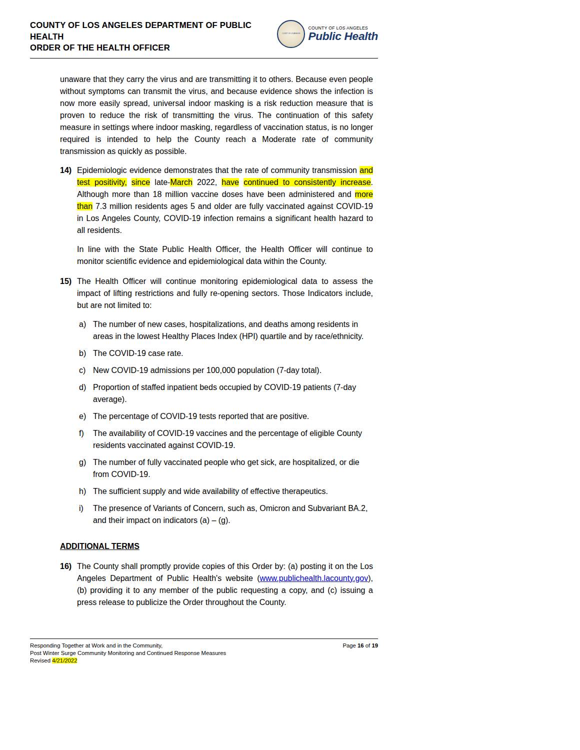COUNTY OF LOS ANGELES DEPARTMENT OF PUBLIC HEALTH
ORDER OF THE HEALTH OFFICER
COUNTY OF LOS ANGELES
Public Health
unaware that they carry the virus and are transmitting it to others. Because even people without symptoms can transmit the virus, and because evidence shows the infection is now more easily spread, universal indoor masking is a risk reduction measure that is proven to reduce the risk of transmitting the virus. The continuation of this safety measure in settings where indoor masking, regardless of vaccination status, is no longer required is intended to help the County reach a Moderate rate of community transmission as quickly as possible.
14)
Epidemiologic evidence demonstrates that the rate of community transmission and test positivity, since late-March 2022, have continued to consistently increase. Although more than 18 million vaccine doses have been administered and more than 7.3 million residents ages 5 and older are fully vaccinated against COVID-19 in Los Angeles County, COVID-19 infection remains a significant health hazard to all residents.
In line with the State Public Health Officer, the Health Officer will continue to monitor scientific evidence and epidemiological data within the County.
15)
The Health Officer will continue monitoring epidemiological data to assess the impact of lifting restrictions and fully re-opening sectors. Those Indicators include, but are not limited to:
a) The number of new cases, hospitalizations, and deaths among residents in areas in the lowest Healthy Places Index (HPI) quartile and by race/ethnicity.
b) The COVID-19 case rate.
c) New COVID-19 admissions per 100,000 population (7-day total).
d) Proportion of staffed inpatient beds occupied by COVID-19 patients (7-day average).
e) The percentage of COVID-19 tests reported that are positive.
f) The availability of COVID-19 vaccines and the percentage of eligible County residents vaccinated against COVID-19.
g) The number of fully vaccinated people who get sick, are hospitalized, or die from COVID-19.
h) The sufficient supply and wide availability of effective therapeutics.
i) The presence of Variants of Concern, such as, Omicron and Subvariant BA.2, and their impact on indicators (a) – (g).
ADDITIONAL TERMS
16)
The County shall promptly provide copies of this Order by: (a) posting it on the Los Angeles Department of Public Health's website (www.publichealth.lacounty.gov), (b) providing it to any member of the public requesting a copy, and (c) issuing a press release to publicize the Order throughout the County.
Responding Together at Work and in the Community,
Post Winter Surge Community Monitoring and Continued Response Measures
Revised 4/21/2022
Page 16 of 19